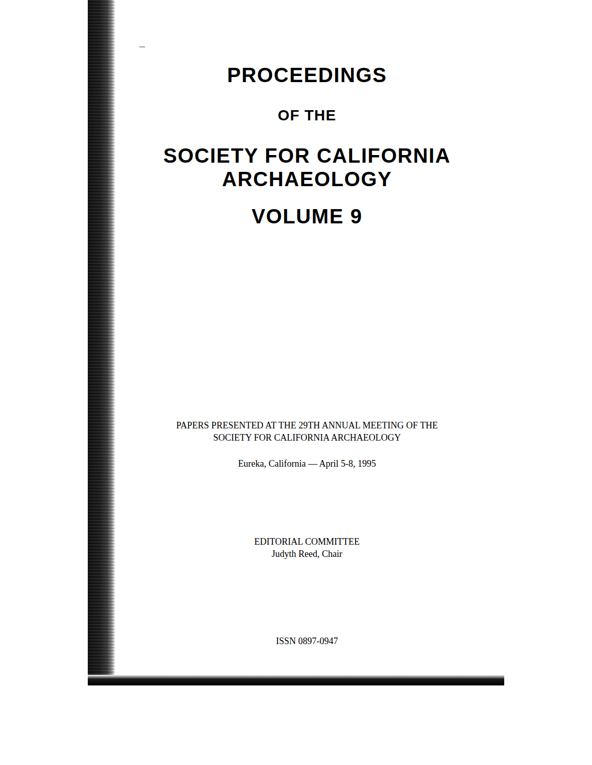PROCEEDINGS
OF THE
SOCIETY FOR CALIFORNIA ARCHAEOLOGY
VOLUME 9
PAPERS PRESENTED AT THE 29TH ANNUAL MEETING OF THE
SOCIETY FOR CALIFORNIA ARCHAEOLOGY
Eureka, California — April 5-8, 1995
EDITORIAL COMMITTEE
Judyth Reed, Chair
ISSN 0897-0947